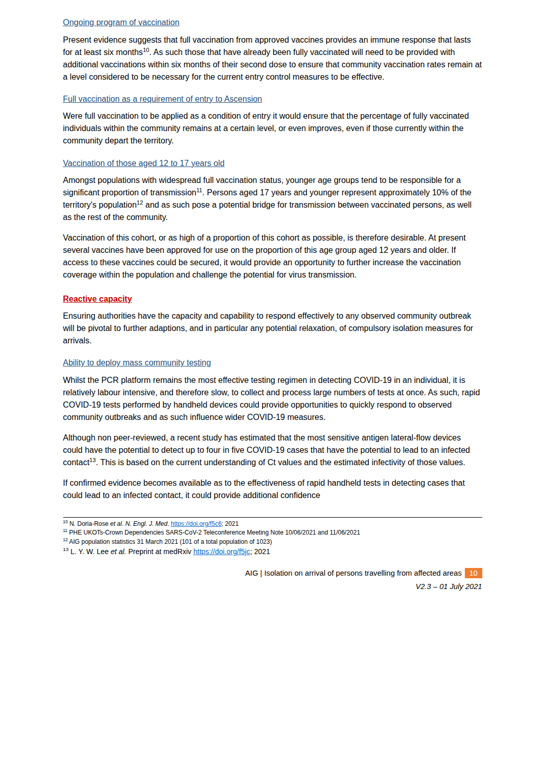Ongoing program of vaccination
Present evidence suggests that full vaccination from approved vaccines provides an immune response that lasts for at least six months10. As such those that have already been fully vaccinated will need to be provided with additional vaccinations within six months of their second dose to ensure that community vaccination rates remain at a level considered to be necessary for the current entry control measures to be effective.
Full vaccination as a requirement of entry to Ascension
Were full vaccination to be applied as a condition of entry it would ensure that the percentage of fully vaccinated individuals within the community remains at a certain level, or even improves, even if those currently within the community depart the territory.
Vaccination of those aged 12 to 17 years old
Amongst populations with widespread full vaccination status, younger age groups tend to be responsible for a significant proportion of transmission11. Persons aged 17 years and younger represent approximately 10% of the territory's population12 and as such pose a potential bridge for transmission between vaccinated persons, as well as the rest of the community.
Vaccination of this cohort, or as high of a proportion of this cohort as possible, is therefore desirable. At present several vaccines have been approved for use on the proportion of this age group aged 12 years and older. If access to these vaccines could be secured, it would provide an opportunity to further increase the vaccination coverage within the population and challenge the potential for virus transmission.
Reactive capacity
Ensuring authorities have the capacity and capability to respond effectively to any observed community outbreak will be pivotal to further adaptions, and in particular any potential relaxation, of compulsory isolation measures for arrivals.
Ability to deploy mass community testing
Whilst the PCR platform remains the most effective testing regimen in detecting COVID-19 in an individual, it is relatively labour intensive, and therefore slow, to collect and process large numbers of tests at once. As such, rapid COVID-19 tests performed by handheld devices could provide opportunities to quickly respond to observed community outbreaks and as such influence wider COVID-19 measures.
Although non peer-reviewed, a recent study has estimated that the most sensitive antigen lateral-flow devices could have the potential to detect up to four in five COVID-19 cases that have the potential to lead to an infected contact13. This is based on the current understanding of Ct values and the estimated infectivity of those values.
If confirmed evidence becomes available as to the effectiveness of rapid handheld tests in detecting cases that could lead to an infected contact, it could provide additional confidence
10 N. Doria-Rose et al. N. Engl. J. Med. https://doi.org/f5c6; 2021
11 PHE UKOTs-Crown Dependencies SARS-CoV-2 Teleconference Meeting Note 10/06/2021 and 11/06/2021
12 AIG population statistics 31 March 2021 (101 of a total population of 1023)
13 L. Y. W. Lee et al. Preprint at medRxiv https://doi.org/f5jc; 2021
AIG | Isolation on arrival of persons travelling from affected areas10
V2.3 – 01 July 2021